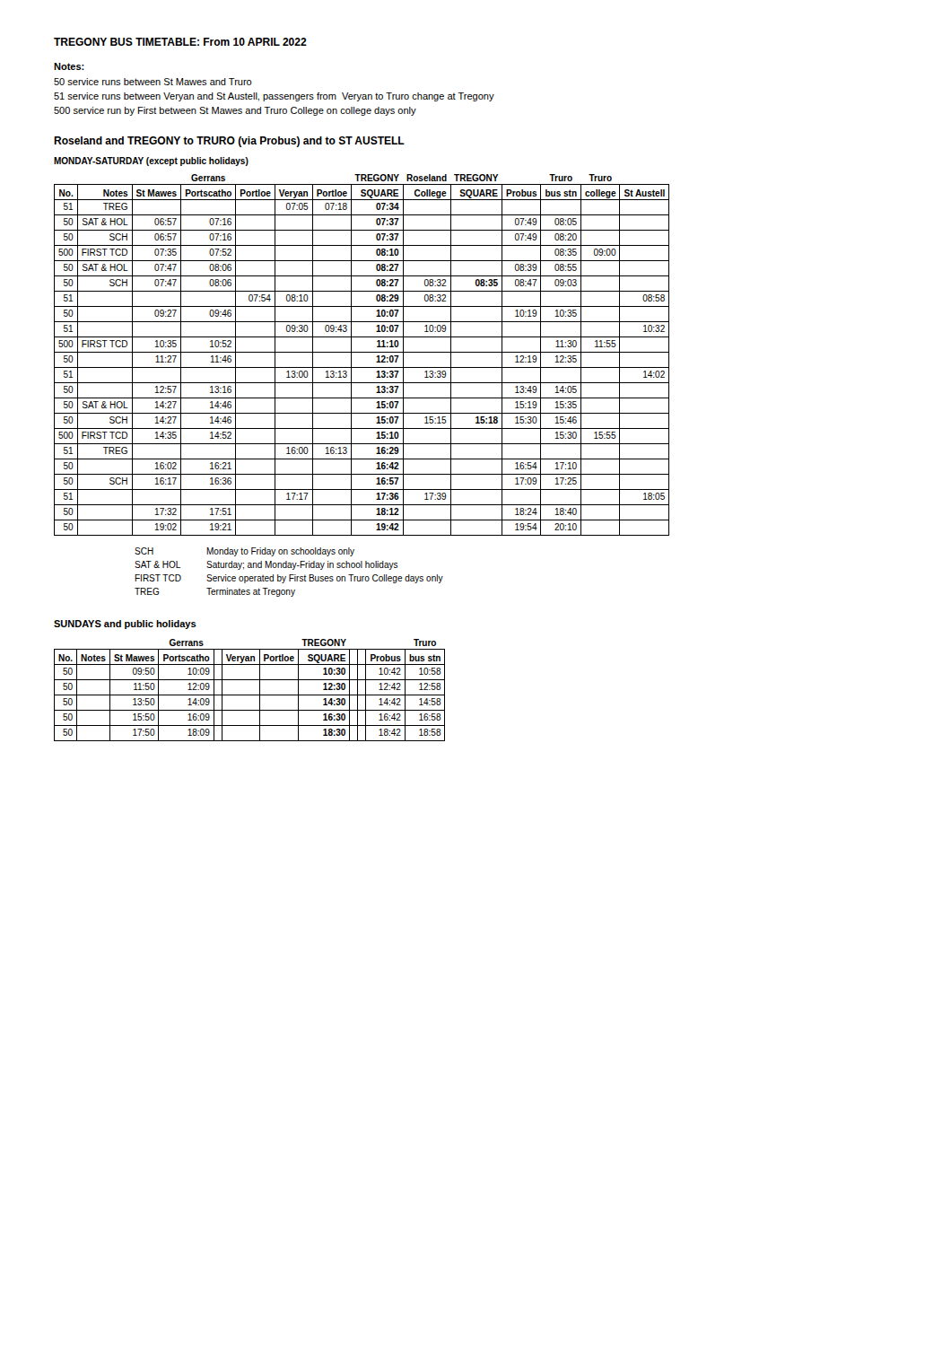TREGONY BUS TIMETABLE: From 10 APRIL 2022
Notes:
50 service runs between St Mawes and Truro
51 service runs between Veryan and St Austell, passengers from Veryan to Truro change at Tregony
500 service run by First between St Mawes and Truro College on college days only
Roseland and TREGONY to TRURO (via Probus) and to ST AUSTELL
MONDAY-SATURDAY (except public holidays)
| | | | Gerrans | | | | TREGONY | Roseland | TREGONY | | Truro | Truro | |
| --- | --- | --- | --- | --- | --- | --- | --- | --- | --- | --- | --- | --- | --- |
| No. | Notes | St Mawes | Portscatho | Portloe | Veryan | Portloe | SQUARE | College | SQUARE | Probus | bus stn | college | St Austell |
| 51 | TREG | | | | 07:05 | 07:18 | 07:34 | | | | | | |
| 50 | SAT & HOL | 06:57 | 07:16 | | | | 07:37 | | | 07:49 | 08:05 | | |
| 50 | SCH | 06:57 | 07:16 | | | | 07:37 | | | 07:49 | 08:20 | | |
| 500 | FIRST TCD | 07:35 | 07:52 | | | | 08:10 | | | | 08:35 | 09:00 | |
| 50 | SAT & HOL | 07:47 | 08:06 | | | | 08:27 | | | 08:39 | 08:55 | | |
| 50 | SCH | 07:47 | 08:06 | | | | 08:27 | 08:32 | 08:35 | 08:47 | 09:03 | | |
| 51 | | | | 07:54 | 08:10 | | 08:29 | 08:32 | | | | | 08:58 |
| 50 | | 09:27 | 09:46 | | | | 10:07 | | | 10:19 | 10:35 | | |
| 51 | | | | | 09:30 | 09:43 | 10:07 | 10:09 | | | | | 10:32 |
| 500 | FIRST TCD | 10:35 | 10:52 | | | | 11:10 | | | | 11:30 | 11:55 | |
| 50 | | 11:27 | 11:46 | | | | 12:07 | | | 12:19 | 12:35 | | |
| 51 | | | | | 13:00 | 13:13 | 13:37 | 13:39 | | | | | 14:02 |
| 50 | | 12:57 | 13:16 | | | | 13:37 | | | 13:49 | 14:05 | | |
| 50 | SAT & HOL | 14:27 | 14:46 | | | | 15:07 | | | 15:19 | 15:35 | | |
| 50 | SCH | 14:27 | 14:46 | | | | 15:07 | 15:15 | 15:18 | 15:30 | 15:46 | | |
| 500 | FIRST TCD | 14:35 | 14:52 | | | | 15:10 | | | | 15:30 | 15:55 | |
| 51 | TREG | | | | 16:00 | 16:13 | 16:29 | | | | | | |
| 50 | | 16:02 | 16:21 | | | | 16:42 | | | 16:54 | 17:10 | | |
| 50 | SCH | 16:17 | 16:36 | | | | 16:57 | | | 17:09 | 17:25 | | |
| 51 | | | | | 17:17 | | 17:36 | 17:39 | | | | | 18:05 |
| 50 | | 17:32 | 17:51 | | | | 18:12 | | | 18:24 | 18:40 | | |
| 50 | | 19:02 | 19:21 | | | | 19:42 | | | 19:54 | 20:10 | | |
SCHMonday to Friday on schooldays only
SAT & HOLSaturday; and Monday-Friday in school holidays
FIRST TCDService operated by First Buses on Truro College days only
TREGTerminates at Tregony
SUNDAYS and public holidays
| | | | Gerrans | | | | TREGONY | | | | Truro |
| --- | --- | --- | --- | --- | --- | --- | --- | --- | --- | --- | --- |
| No. | Notes | St Mawes | Portscatho | | Veryan | Portloe | SQUARE | | | Probus | bus stn |
| 50 | | 09:50 | 10:09 | | | | 10:30 | | | 10:42 | 10:58 |
| 50 | | 11:50 | 12:09 | | | | 12:30 | | | 12:42 | 12:58 |
| 50 | | 13:50 | 14:09 | | | | 14:30 | | | 14:42 | 14:58 |
| 50 | | 15:50 | 16:09 | | | | 16:30 | | | 16:42 | 16:58 |
| 50 | | 17:50 | 18:09 | | | | 18:30 | | | 18:42 | 18:58 |